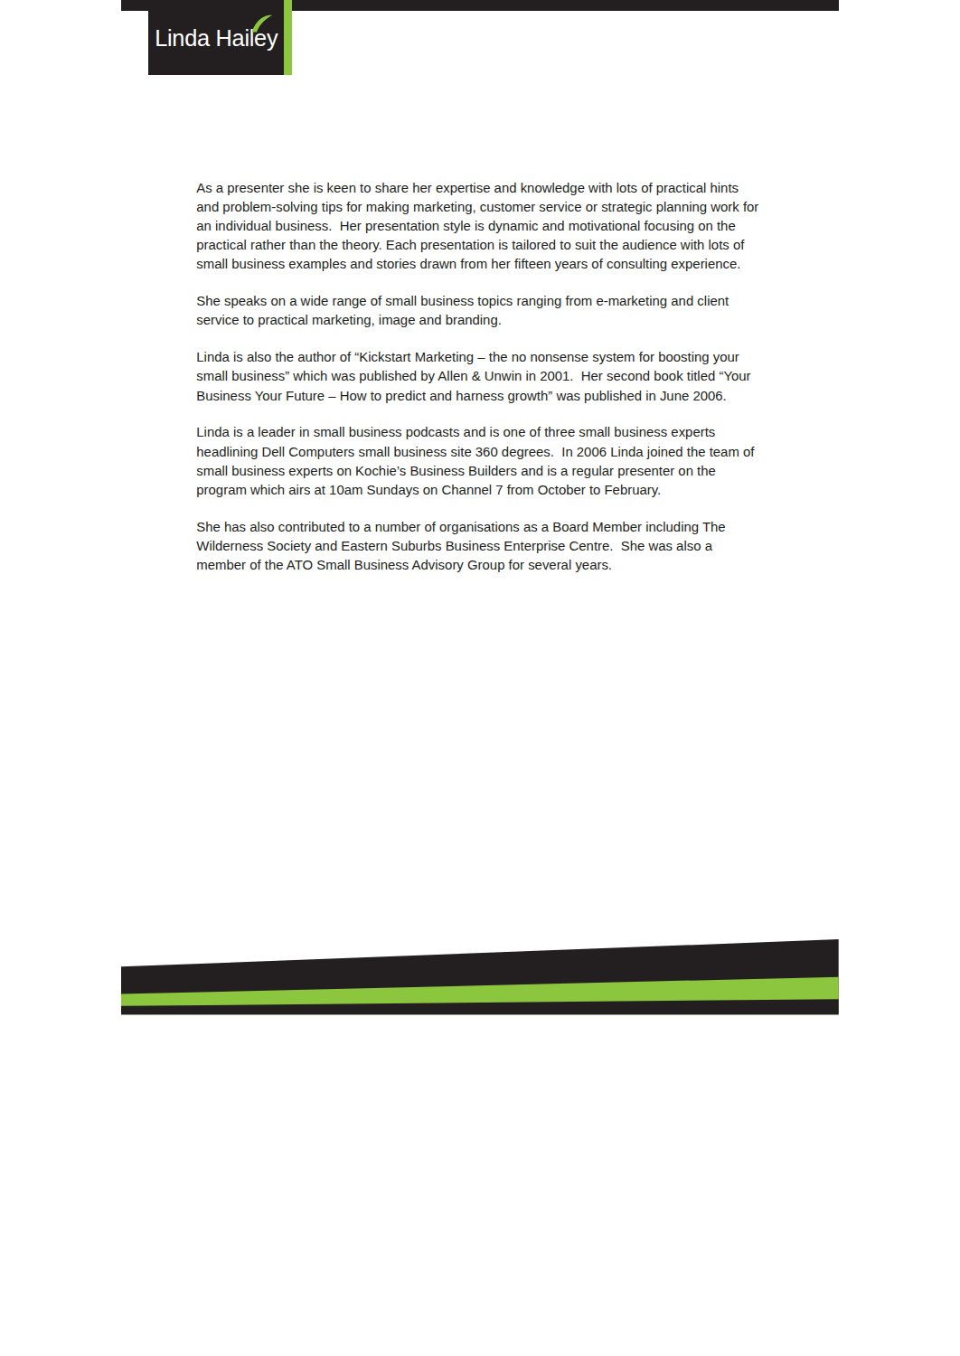Linda Hailey
As a presenter she is keen to share her expertise and knowledge with lots of practical hints and problem-solving tips for making marketing, customer service or strategic planning work for an individual business. Her presentation style is dynamic and motivational focusing on the practical rather than the theory. Each presentation is tailored to suit the audience with lots of small business examples and stories drawn from her fifteen years of consulting experience.
She speaks on a wide range of small business topics ranging from e-marketing and client service to practical marketing, image and branding.
Linda is also the author of “Kickstart Marketing – the no nonsense system for boosting your small business” which was published by Allen & Unwin in 2001. Her second book titled “Your Business Your Future – How to predict and harness growth” was published in June 2006.
Linda is a leader in small business podcasts and is one of three small business experts headlining Dell Computers small business site 360 degrees. In 2006 Linda joined the team of small business experts on Kochie’s Business Builders and is a regular presenter on the program which airs at 10am Sundays on Channel 7 from October to February.
She has also contributed to a number of organisations as a Board Member including The Wilderness Society and Eastern Suburbs Business Enterprise Centre. She was also a member of the ATO Small Business Advisory Group for several years.